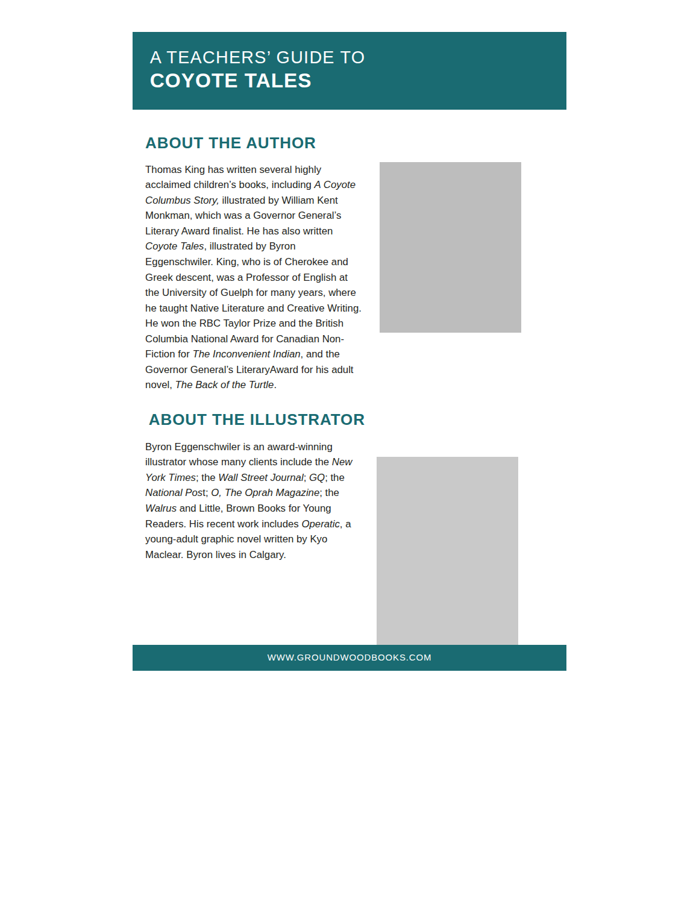A Teachers’ Guide to
Coyote Tales
About the Author
Thomas King has written several highly acclaimed children’s books, including A Coyote Columbus Story, illustrated by William Kent Monkman, which was a Governor General’s Literary Award finalist. He has also written Coyote Tales, illustrated by Byron Eggenschwiler. King, who is of Cherokee and Greek descent, was a Professor of English at the University of Guelph for many years, where he taught Native Literature and Creative Writing. He won the RBC Taylor Prize and the British Columbia National Award for Canadian Non-Fiction for The Inconvenient Indian, and the Governor General’s LiteraryAward for his adult novel, The Back of the Turtle.
About the Illustrator
Byron Eggenschwiler is an award-winning illustrator whose many clients include the New York Times; the Wall Street Journal; GQ; the National Post; O, The Oprah Magazine; the Walrus and Little, Brown Books for Young Readers. His recent work includes Operatic, a young-adult graphic novel written by Kyo Maclear. Byron lives in Calgary.
WWW.GROUNDWOODBOOKS.COM